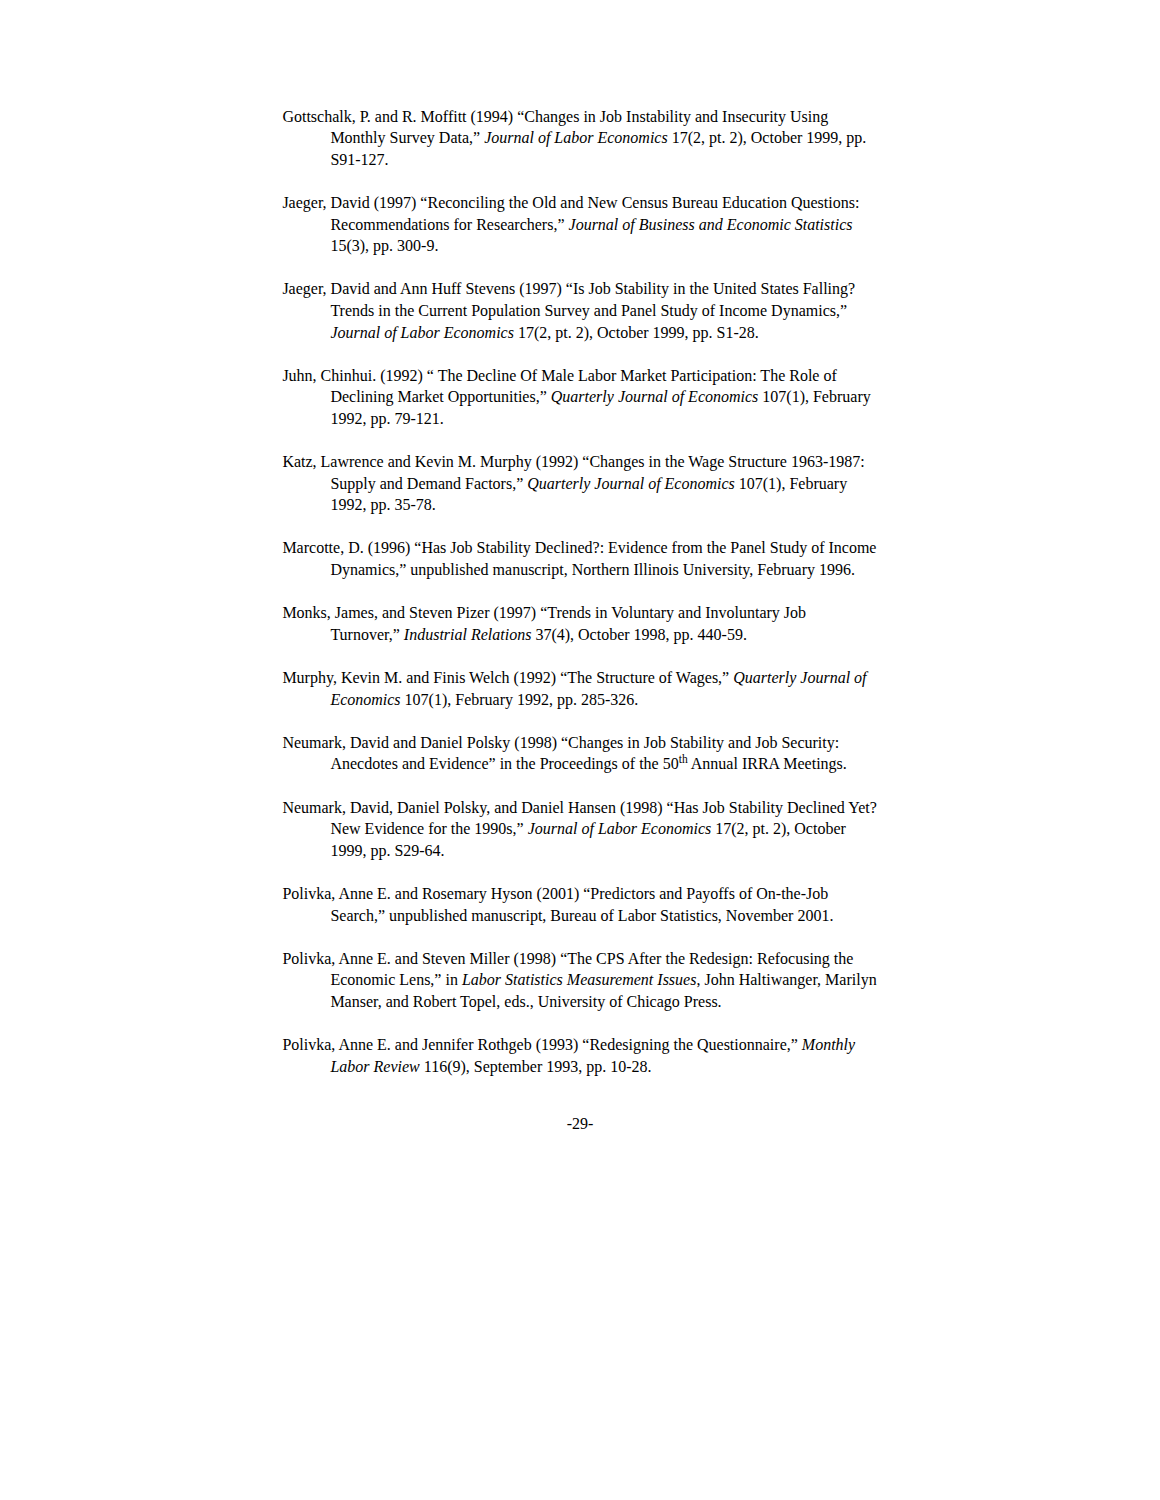Gottschalk, P. and R. Moffitt (1994) “Changes in Job Instability and Insecurity Using Monthly Survey Data,” Journal of Labor Economics 17(2, pt. 2), October 1999, pp. S91-127.
Jaeger, David (1997) “Reconciling the Old and New Census Bureau Education Questions: Recommendations for Researchers,” Journal of Business and Economic Statistics 15(3), pp. 300-9.
Jaeger, David and Ann Huff Stevens (1997) “Is Job Stability in the United States Falling? Trends in the Current Population Survey and Panel Study of Income Dynamics,” Journal of Labor Economics 17(2, pt. 2), October 1999, pp. S1-28.
Juhn, Chinhui. (1992) “ The Decline Of Male Labor Market Participation: The Role of Declining Market Opportunities,” Quarterly Journal of Economics 107(1), February 1992, pp. 79-121.
Katz, Lawrence and Kevin M. Murphy (1992) “Changes in the Wage Structure 1963-1987: Supply and Demand Factors,” Quarterly Journal of Economics 107(1), February 1992, pp. 35-78.
Marcotte, D. (1996) “Has Job Stability Declined?: Evidence from the Panel Study of Income Dynamics,” unpublished manuscript, Northern Illinois University, February 1996.
Monks, James, and Steven Pizer (1997) “Trends in Voluntary and Involuntary Job Turnover,” Industrial Relations 37(4), October 1998, pp. 440-59.
Murphy, Kevin M. and Finis Welch (1992) “The Structure of Wages,” Quarterly Journal of Economics 107(1), February 1992, pp. 285-326.
Neumark, David and Daniel Polsky (1998) “Changes in Job Stability and Job Security: Anecdotes and Evidence” in the Proceedings of the 50th Annual IRRA Meetings.
Neumark, David, Daniel Polsky, and Daniel Hansen (1998) “Has Job Stability Declined Yet? New Evidence for the 1990s,” Journal of Labor Economics 17(2, pt. 2), October 1999, pp. S29-64.
Polivka, Anne E. and Rosemary Hyson (2001) “Predictors and Payoffs of On-the-Job Search,” unpublished manuscript, Bureau of Labor Statistics, November 2001.
Polivka, Anne E. and Steven Miller (1998) “The CPS After the Redesign: Refocusing the Economic Lens,” in Labor Statistics Measurement Issues, John Haltiwanger, Marilyn Manser, and Robert Topel, eds., University of Chicago Press.
Polivka, Anne E. and Jennifer Rothgeb (1993) “Redesigning the Questionnaire,” Monthly Labor Review 116(9), September 1993, pp. 10-28.
-29-